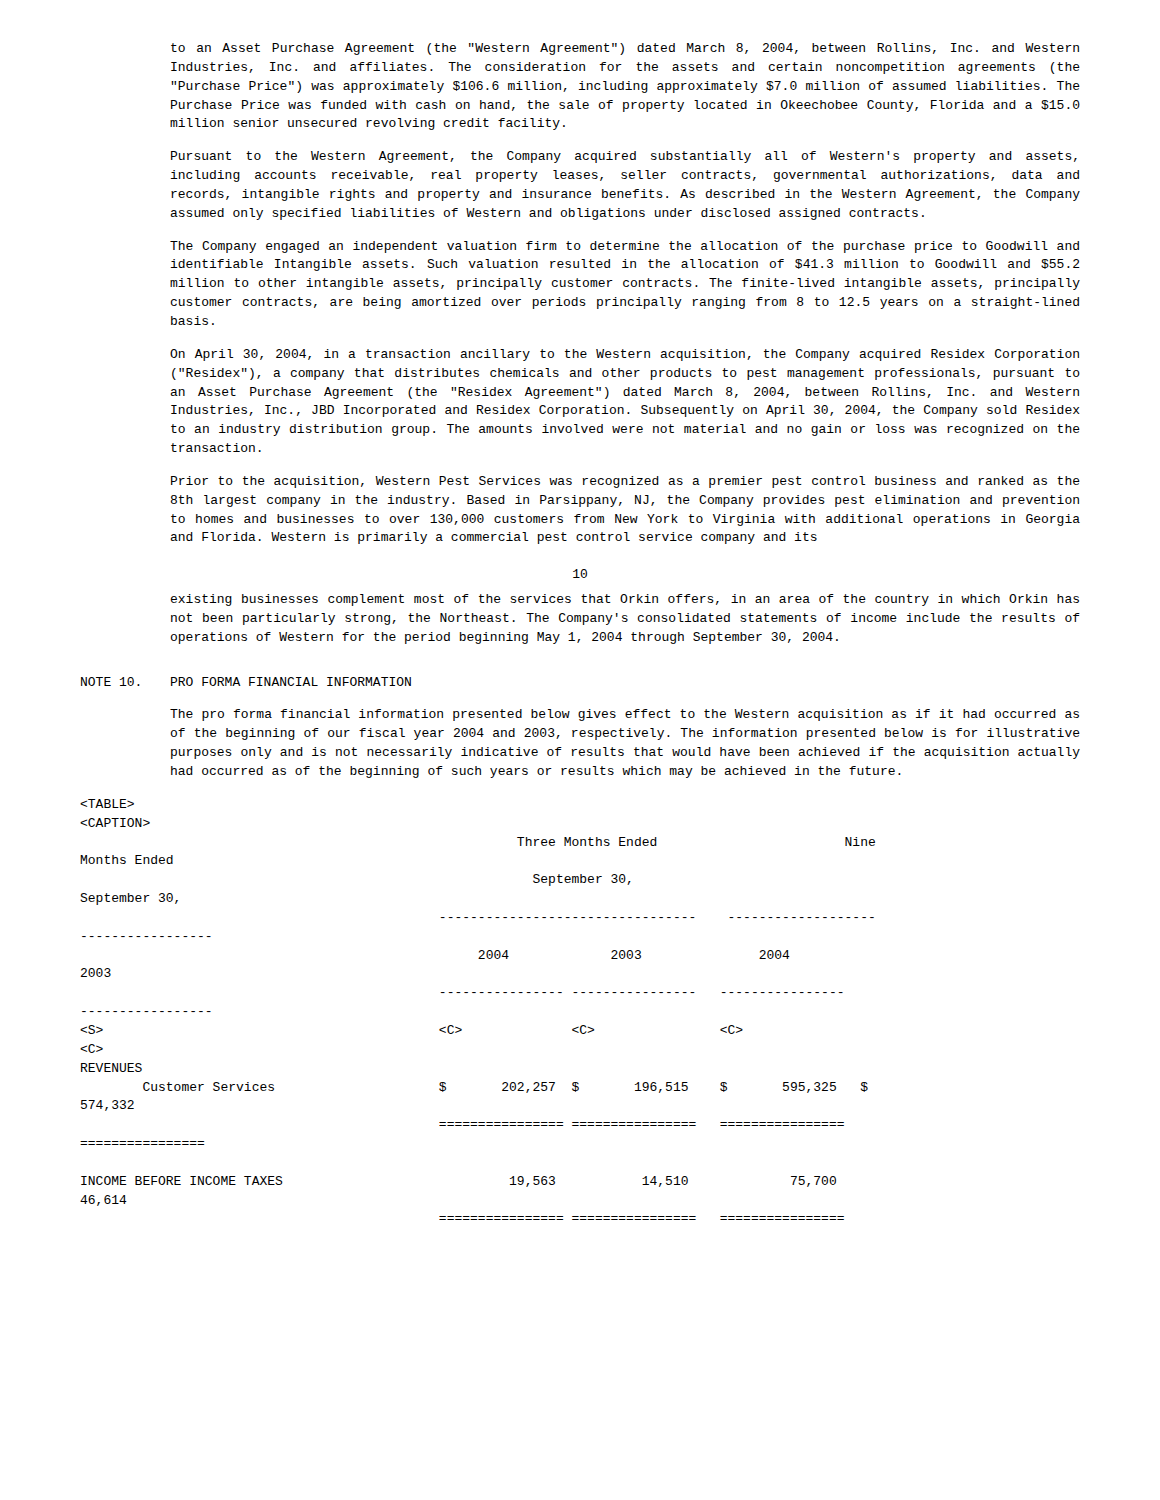to an Asset Purchase Agreement (the "Western Agreement") dated March 8, 2004, between Rollins, Inc. and Western Industries, Inc. and affiliates. The consideration for the assets and certain noncompetition agreements (the "Purchase Price") was approximately $106.6 million, including approximately $7.0 million of assumed liabilities. The Purchase Price was funded with cash on hand, the sale of property located in Okeechobee County, Florida and a $15.0 million senior unsecured revolving credit facility.
Pursuant to the Western Agreement, the Company acquired substantially all of Western's property and assets, including accounts receivable, real property leases, seller contracts, governmental authorizations, data and records, intangible rights and property and insurance benefits. As described in the Western Agreement, the Company assumed only specified liabilities of Western and obligations under disclosed assigned contracts.
The Company engaged an independent valuation firm to determine the allocation of the purchase price to Goodwill and identifiable Intangible assets. Such valuation resulted in the allocation of $41.3 million to Goodwill and $55.2 million to other intangible assets, principally customer contracts. The finite-lived intangible assets, principally customer contracts, are being amortized over periods principally ranging from 8 to 12.5 years on a straight-lined basis.
On April 30, 2004, in a transaction ancillary to the Western acquisition, the Company acquired Residex Corporation ("Residex"), a company that distributes chemicals and other products to pest management professionals, pursuant to an Asset Purchase Agreement (the "Residex Agreement") dated March 8, 2004, between Rollins, Inc. and Western Industries, Inc., JBD Incorporated and Residex Corporation. Subsequently on April 30, 2004, the Company sold Residex to an industry distribution group. The amounts involved were not material and no gain or loss was recognized on the transaction.
Prior to the acquisition, Western Pest Services was recognized as a premier pest control business and ranked as the 8th largest company in the industry. Based in Parsippany, NJ, the Company provides pest elimination and prevention to homes and businesses to over 130,000 customers from New York to Virginia with additional operations in Georgia and Florida. Western is primarily a commercial pest control service company and its
10
existing businesses complement most of the services that Orkin offers, in an area of the country in which Orkin has not been particularly strong, the Northeast. The Company's consolidated statements of income include the results of operations of Western for the period beginning May 1, 2004 through September 30, 2004.
NOTE 10. PRO FORMA FINANCIAL INFORMATION
The pro forma financial information presented below gives effect to the Western acquisition as if it had occurred as of the beginning of our fiscal year 2004 and 2003, respectively. The information presented below is for illustrative purposes only and is not necessarily indicative of results that would have been achieved if the acquisition actually had occurred as of the beginning of such years or results which may be achieved in the future.
<TABLE>
<CAPTION>
                                                        Three Months Ended                        Nine
Months Ended
                                                          September 30,
September 30,
                                              ---------------------------------    -------------------
-----------------
                                                   2004             2003               2004
2003
                                              ---------------- ----------------   ----------------
-----------------
<S>                                           <C>              <C>                <C>
<C>
REVENUES
        Customer Services                     $       202,257  $       196,515    $       595,325   $
574,332
                                              ================ ================   ================
================

INCOME BEFORE INCOME TAXES                             19,563           14,510             75,700
46,614
                                              ================ ================   ================